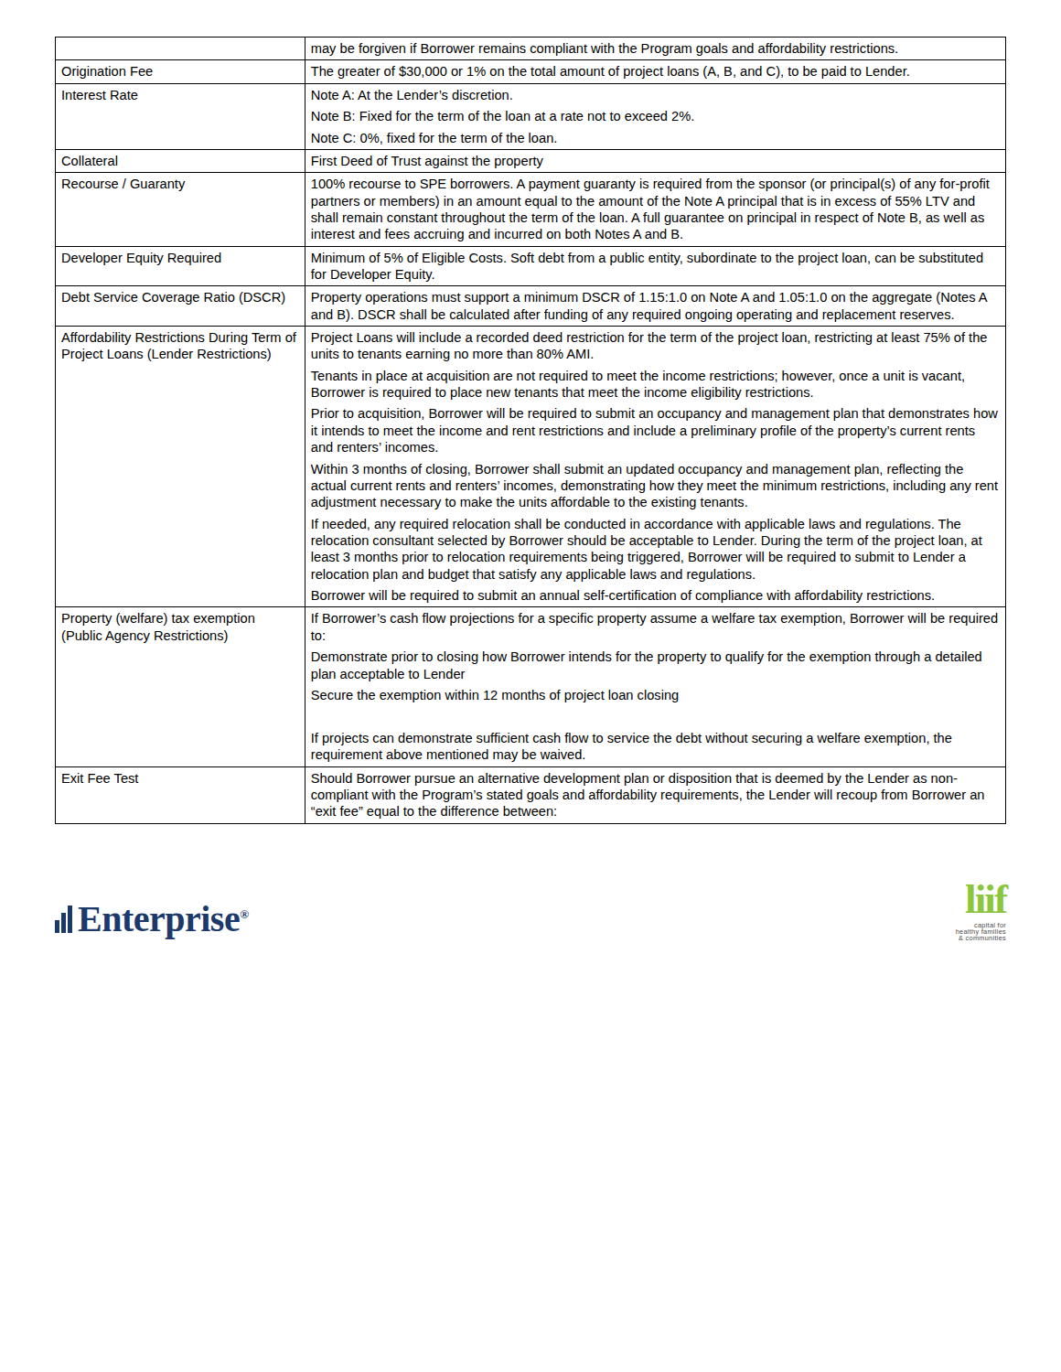| | may be forgiven if Borrower remains compliant with the Program goals and affordability restrictions. |
| Origination Fee | The greater of $30,000 or 1% on the total amount of project loans (A, B, and C), to be paid to Lender. |
| Interest Rate | Note A: At the Lender’s discretion. Note B: Fixed for the term of the loan at a rate not to exceed 2%. Note C: 0%, fixed for the term of the loan. |
| Collateral | First Deed of Trust against the property |
| Recourse / Guaranty | 100% recourse to SPE borrowers. A payment guaranty is required from the sponsor (or principal(s) of any for-profit partners or members) in an amount equal to the amount of the Note A principal that is in excess of 55% LTV and shall remain constant throughout the term of the loan. A full guarantee on principal in respect of Note B, as well as interest and fees accruing and incurred on both Notes A and B. |
| Developer Equity Required | Minimum of 5% of Eligible Costs. Soft debt from a public entity, subordinate to the project loan, can be substituted for Developer Equity. |
| Debt Service Coverage Ratio (DSCR) | Property operations must support a minimum DSCR of 1.15:1.0 on Note A and 1.05:1.0 on the aggregate (Notes A and B). DSCR shall be calculated after funding of any required ongoing operating and replacement reserves. |
| Affordability Restrictions During Term of Project Loans (Lender Restrictions) | Project Loans will include a recorded deed restriction for the term of the project loan, restricting at least 75% of the units to tenants earning no more than 80% AMI. Tenants in place at acquisition are not required to meet the income restrictions; however, once a unit is vacant, Borrower is required to place new tenants that meet the income eligibility restrictions. Prior to acquisition, Borrower will be required to submit an occupancy and management plan that demonstrates how it intends to meet the income and rent restrictions and include a preliminary profile of the property’s current rents and renters’ incomes. Within 3 months of closing, Borrower shall submit an updated occupancy and management plan, reflecting the actual current rents and renters’ incomes, demonstrating how they meet the minimum restrictions, including any rent adjustment necessary to make the units affordable to the existing tenants. If needed, any required relocation shall be conducted in accordance with applicable laws and regulations. The relocation consultant selected by Borrower should be acceptable to Lender. During the term of the project loan, at least 3 months prior to relocation requirements being triggered, Borrower will be required to submit to Lender a relocation plan and budget that satisfy any applicable laws and regulations. Borrower will be required to submit an annual self-certification of compliance with affordability restrictions. |
| Property (welfare) tax exemption (Public Agency Restrictions) | If Borrower’s cash flow projections for a specific property assume a welfare tax exemption, Borrower will be required to: Demonstrate prior to closing how Borrower intends for the property to qualify for the exemption through a detailed plan acceptable to Lender Secure the exemption within 12 months of project loan closing If projects can demonstrate sufficient cash flow to service the debt without securing a welfare exemption, the requirement above mentioned may be waived. |
| Exit Fee Test | Should Borrower pursue an alternative development plan or disposition that is deemed by the Lender as non-compliant with the Program’s stated goals and affordability requirements, the Lender will recoup from Borrower an “exit fee” equal to the difference between: |
Enterprise®
liif
capital for
healthy families
& communities